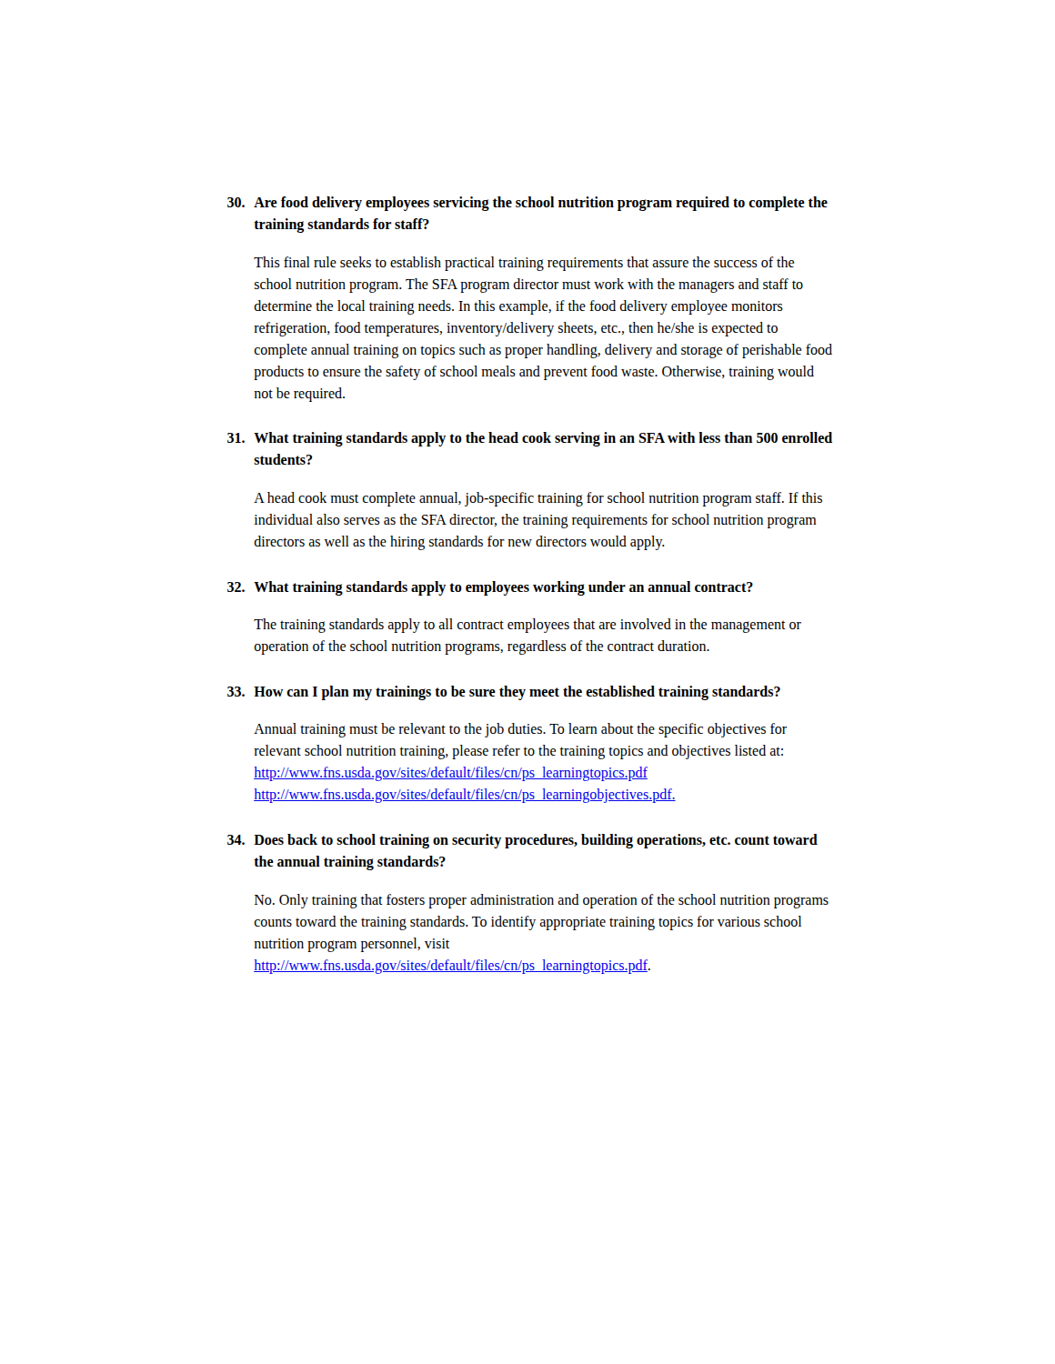Are food delivery employees servicing the school nutrition program required to complete the training standards for staff?
This final rule seeks to establish practical training requirements that assure the success of the school nutrition program. The SFA program director must work with the managers and staff to determine the local training needs. In this example, if the food delivery employee monitors refrigeration, food temperatures, inventory/delivery sheets, etc., then he/she is expected to complete annual training on topics such as proper handling, delivery and storage of perishable food products to ensure the safety of school meals and prevent food waste. Otherwise, training would not be required.
What training standards apply to the head cook serving in an SFA with less than 500 enrolled students?
A head cook must complete annual, job-specific training for school nutrition program staff. If this individual also serves as the SFA director, the training requirements for school nutrition program directors as well as the hiring standards for new directors would apply.
What training standards apply to employees working under an annual contract?
The training standards apply to all contract employees that are involved in the management or operation of the school nutrition programs, regardless of the contract duration.
How can I plan my trainings to be sure they meet the established training standards?
Annual training must be relevant to the job duties. To learn about the specific objectives for relevant school nutrition training, please refer to the training topics and objectives listed at:
http://www.fns.usda.gov/sites/default/files/cn/ps_learningtopics.pdf
http://www.fns.usda.gov/sites/default/files/cn/ps_learningobjectives.pdf.
Does back to school training on security procedures, building operations, etc. count toward the annual training standards?
No. Only training that fosters proper administration and operation of the school nutrition programs counts toward the training standards. To identify appropriate training topics for various school nutrition program personnel, visit
http://www.fns.usda.gov/sites/default/files/cn/ps_learningtopics.pdf.